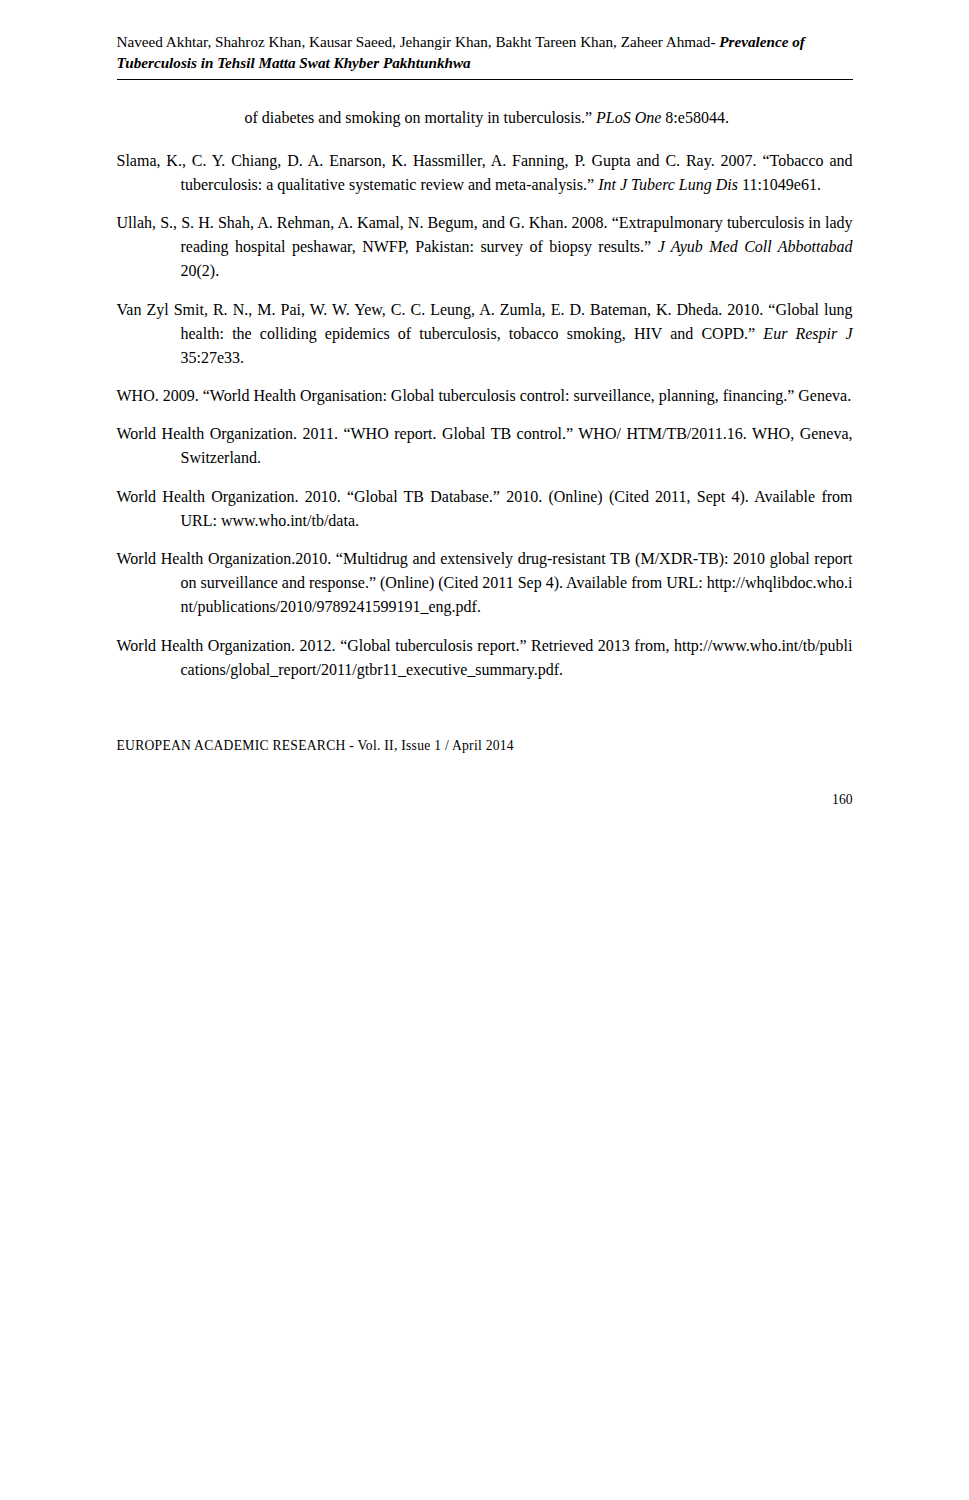Naveed Akhtar, Shahroz Khan, Kausar Saeed, Jehangir Khan, Bakht Tareen Khan, Zaheer Ahmad- Prevalence of Tuberculosis in Tehsil Matta Swat Khyber Pakhtunkhwa
of diabetes and smoking on mortality in tuberculosis.” PLoS One 8:e58044.
Slama, K., C. Y. Chiang, D. A. Enarson, K. Hassmiller, A. Fanning, P. Gupta and C. Ray. 2007. “Tobacco and tuberculosis: a qualitative systematic review and meta-analysis.” Int J Tuberc Lung Dis 11:1049e61.
Ullah, S., S. H. Shah, A. Rehman, A. Kamal, N. Begum, and G. Khan. 2008. “Extrapulmonary tuberculosis in lady reading hospital peshawar, NWFP, Pakistan: survey of biopsy results.” J Ayub Med Coll Abbottabad 20(2).
Van Zyl Smit, R. N., M. Pai, W. W. Yew, C. C. Leung, A. Zumla, E. D. Bateman, K. Dheda. 2010. “Global lung health: the colliding epidemics of tuberculosis, tobacco smoking, HIV and COPD.” Eur Respir J 35:27e33.
WHO. 2009. “World Health Organisation: Global tuberculosis control: surveillance, planning, financing.” Geneva.
World Health Organization. 2011. “WHO report. Global TB control.” WHO/ HTM/TB/2011.16. WHO, Geneva, Switzerland.
World Health Organization. 2010. “Global TB Database.” 2010. (Online) (Cited 2011, Sept 4). Available from URL: www.who.int/tb/data.
World Health Organization.2010. “Multidrug and extensively drug-resistant TB (M/XDR-TB): 2010 global report on surveillance and response.” (Online) (Cited 2011 Sep 4). Available from URL: http://whqlibdoc.who.int/publications/2010/9789241599191_eng.pdf.
World Health Organization. 2012. “Global tuberculosis report.” Retrieved 2013 from, http://www.who.int/tb/publications/global_report/2011/gtbr11_executive_summary.pdf.
EUROPEAN ACADEMIC RESEARCH - Vol. II, Issue 1 / April 2014
160